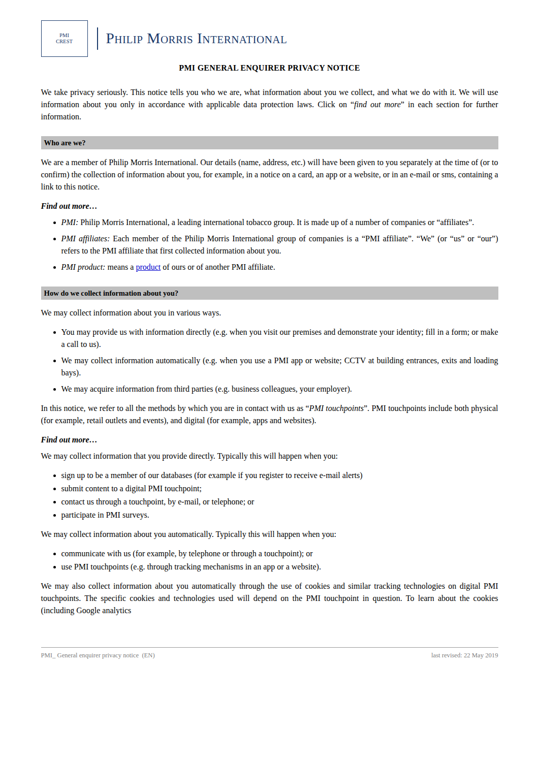PMI
CREST
Philip Morris International
PMI GENERAL ENQUIRER PRIVACY NOTICE
We take privacy seriously. This notice tells you who we are, what information about you we collect, and what we do with it. We will use information about you only in accordance with applicable data protection laws. Click on “find out more” in each section for further information.
Who are we?
We are a member of Philip Morris International. Our details (name, address, etc.) will have been given to you separately at the time of (or to confirm) the collection of information about you, for example, in a notice on a card, an app or a website, or in an e-mail or sms, containing a link to this notice.
Find out more…
PMI: Philip Morris International, a leading international tobacco group. It is made up of a number of companies or “affiliates”.
PMI affiliates: Each member of the Philip Morris International group of companies is a “PMI affiliate”. “We” (or “us” or “our”) refers to the PMI affiliate that first collected information about you.
PMI product: means a product of ours or of another PMI affiliate.
How do we collect information about you?
We may collect information about you in various ways.
You may provide us with information directly (e.g. when you visit our premises and demonstrate your identity; fill in a form; or make a call to us).
We may collect information automatically (e.g. when you use a PMI app or website; CCTV at building entrances, exits and loading bays).
We may acquire information from third parties (e.g. business colleagues, your employer).
In this notice, we refer to all the methods by which you are in contact with us as “PMI touchpoints”. PMI touchpoints include both physical (for example, retail outlets and events), and digital (for example, apps and websites).
Find out more…
We may collect information that you provide directly. Typically this will happen when you:
sign up to be a member of our databases (for example if you register to receive e-mail alerts)
submit content to a digital PMI touchpoint;
contact us through a touchpoint, by e-mail, or telephone; or
participate in PMI surveys.
We may collect information about you automatically. Typically this will happen when you:
communicate with us (for example, by telephone or through a touchpoint); or
use PMI touchpoints (e.g. through tracking mechanisms in an app or a website).
We may also collect information about you automatically through the use of cookies and similar tracking technologies on digital PMI touchpoints. The specific cookies and technologies used will depend on the PMI touchpoint in question. To learn about the cookies (including Google analytics
PMI_ General enquirer privacy notice (EN) last revised: 22 May 2019